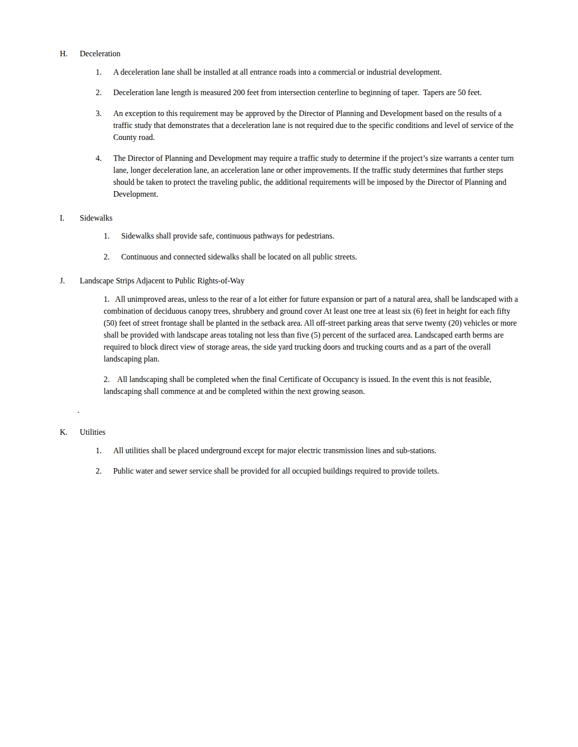H. Deceleration
1. A deceleration lane shall be installed at all entrance roads into a commercial or industrial development.
2. Deceleration lane length is measured 200 feet from intersection centerline to beginning of taper. Tapers are 50 feet.
3. An exception to this requirement may be approved by the Director of Planning and Development based on the results of a traffic study that demonstrates that a deceleration lane is not required due to the specific conditions and level of service of the County road.
4. The Director of Planning and Development may require a traffic study to determine if the project’s size warrants a center turn lane, longer deceleration lane, an acceleration lane or other improvements. If the traffic study determines that further steps should be taken to protect the traveling public, the additional requirements will be imposed by the Director of Planning and Development.
I. Sidewalks
1. Sidewalks shall provide safe, continuous pathways for pedestrians.
2. Continuous and connected sidewalks shall be located on all public streets.
J. Landscape Strips Adjacent to Public Rights-of-Way
1. All unimproved areas, unless to the rear of a lot either for future expansion or part of a natural area, shall be landscaped with a combination of deciduous canopy trees, shrubbery and ground cover At least one tree at least six (6) feet in height for each fifty (50) feet of street frontage shall be planted in the setback area. All off-street parking areas that serve twenty (20) vehicles or more shall be provided with landscape areas totaling not less than five (5) percent of the surfaced area. Landscaped earth berms are required to block direct view of storage areas, the side yard trucking doors and trucking courts and as a part of the overall landscaping plan.
2. All landscaping shall be completed when the final Certificate of Occupancy is issued. In the event this is not feasible, landscaping shall commence at and be completed within the next growing season.
.
K. Utilities
1. All utilities shall be placed underground except for major electric transmission lines and sub-stations.
2. Public water and sewer service shall be provided for all occupied buildings required to provide toilets.